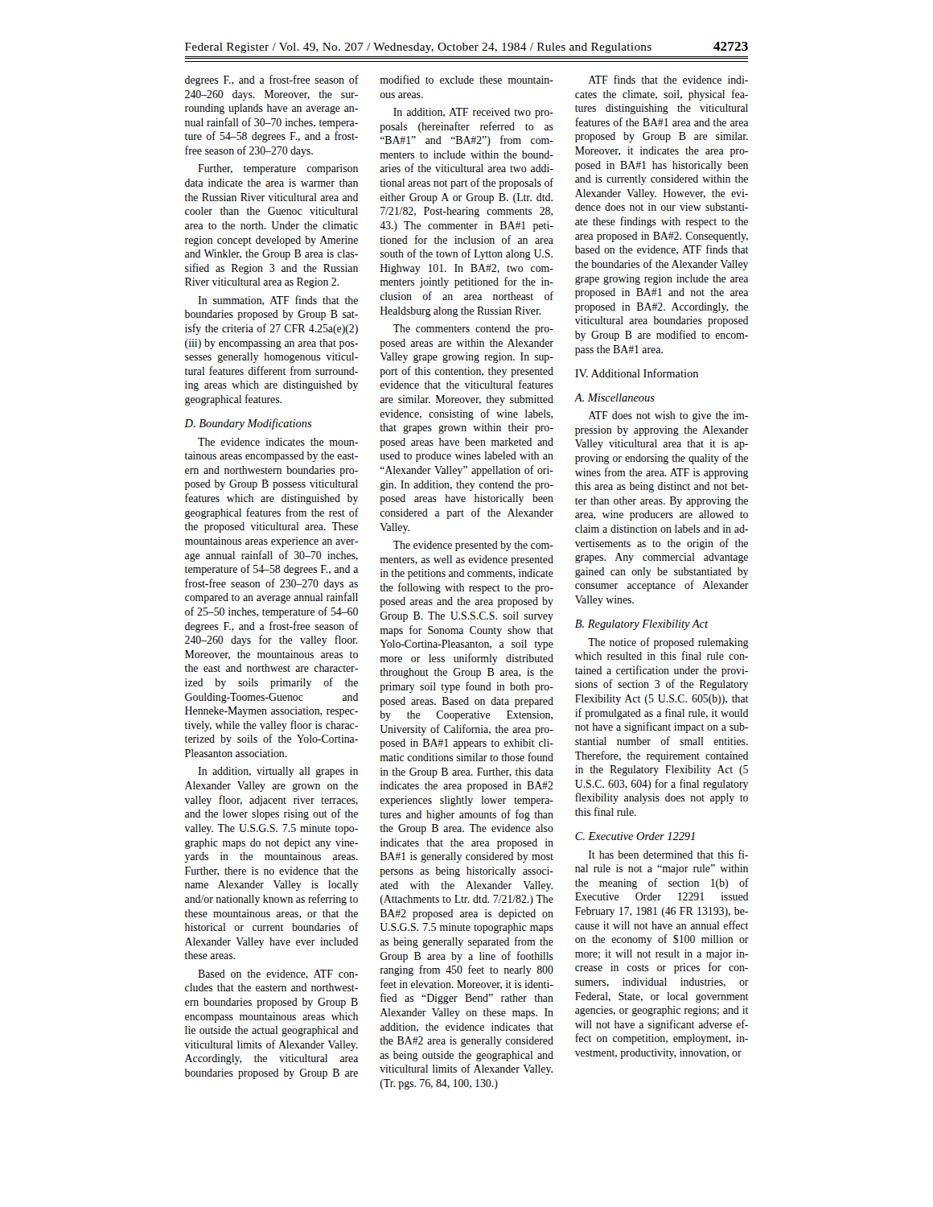Federal Register / Vol. 49, No. 207 / Wednesday, October 24, 1984 / Rules and Regulations 42723
degrees F., and a frost-free season of 240–260 days. Moreover, the surrounding uplands have an average annual rainfall of 30–70 inches, temperature of 54–58 degrees F., and a frost-free season of 230–270 days.
Further, temperature comparison data indicate the area is warmer than the Russian River viticultural area and cooler than the Guenoc viticultural area to the north. Under the climatic region concept developed by Amerine and Winkler, the Group B area is classified as Region 3 and the Russian River viticultural area as Region 2.
In summation, ATF finds that the boundaries proposed by Group B satisfy the criteria of 27 CFR 4.25a(e)(2)(iii) by encompassing an area that possesses generally homogenous viticultural features different from surrounding areas which are distinguished by geographical features.
D. Boundary Modifications
The evidence indicates the mountainous areas encompassed by the eastern and northwestern boundaries proposed by Group B possess viticultural features which are distinguished by geographical features from the rest of the proposed viticultural area. These mountainous areas experience an average annual rainfall of 30–70 inches, temperature of 54–58 degrees F., and a frost-free season of 230–270 days as compared to an average annual rainfall of 25–50 inches, temperature of 54–60 degrees F., and a frost-free season of 240–260 days for the valley floor. Moreover, the mountainous areas to the east and northwest are characterized by soils primarily of the Goulding-Toomes-Guenoc and Henneke-Maymen association, respectively, while the valley floor is characterized by soils of the Yolo-Cortina-Pleasanton association.
In addition, virtually all grapes in Alexander Valley are grown on the valley floor, adjacent river terraces, and the lower slopes rising out of the valley. The U.S.G.S. 7.5 minute topographic maps do not depict any vineyards in the mountainous areas. Further, there is no evidence that the name Alexander Valley is locally and/or nationally known as referring to these mountainous areas, or that the historical or current boundaries of Alexander Valley have ever included these areas.
Based on the evidence, ATF concludes that the eastern and northwestern boundaries proposed by Group B encompass mountainous areas which lie outside the actual geographical and viticultural limits of Alexander Valley. Accordingly, the viticultural area boundaries proposed by Group B are modified to exclude these mountainous areas.
In addition, ATF received two proposals (hereinafter referred to as “BA#1” and “BA#2”) from commenters to include within the boundaries of the viticultural area two additional areas not part of the proposals of either Group A or Group B. (Ltr. dtd. 7/21/82, Post-hearing comments 28, 43.) The commenter in BA#1 petitioned for the inclusion of an area south of the town of Lytton along U.S. Highway 101. In BA#2, two commenters jointly petitioned for the inclusion of an area northeast of Healdsburg along the Russian River.
The commenters contend the proposed areas are within the Alexander Valley grape growing region. In support of this contention, they presented evidence that the viticultural features are similar. Moreover, they submitted evidence, consisting of wine labels, that grapes grown within their proposed areas have been marketed and used to produce wines labeled with an “Alexander Valley” appellation of origin. In addition, they contend the proposed areas have historically been considered a part of the Alexander Valley.
The evidence presented by the commenters, as well as evidence presented in the petitions and comments, indicate the following with respect to the proposed areas and the area proposed by Group B. The U.S.S.C.S. soil survey maps for Sonoma County show that Yolo-Cortina-Pleasanton, a soil type more or less uniformly distributed throughout the Group B area, is the primary soil type found in both proposed areas. Based on data prepared by the Cooperative Extension, University of California, the area proposed in BA#1 appears to exhibit climatic conditions similar to those found in the Group B area. Further, this data indicates the area proposed in BA#2 experiences slightly lower temperatures and higher amounts of fog than the Group B area. The evidence also indicates that the area proposed in BA#1 is generally considered by most persons as being historically associated with the Alexander Valley. (Attachments to Ltr. dtd. 7/21/82.) The BA#2 proposed area is depicted on U.S.G.S. 7.5 minute topographic maps as being generally separated from the Group B area by a line of foothills ranging from 450 feet to nearly 800 feet in elevation. Moreover, it is identified as “Digger Bend” rather than Alexander Valley on these maps. In addition, the evidence indicates that the BA#2 area is generally considered as being outside the geographical and viticultural limits of Alexander Valley. (Tr. pgs. 76, 84, 100, 130.)
ATF finds that the evidence indicates the climate, soil, physical features distinguishing the viticultural features of the BA#1 area and the area proposed by Group B are similar. Moreover, it indicates the area proposed in BA#1 has historically been and is currently considered within the Alexander Valley. However, the evidence does not in our view substantiate these findings with respect to the area proposed in BA#2. Consequently, based on the evidence, ATF finds that the boundaries of the Alexander Valley grape growing region include the area proposed in BA#1 and not the area proposed in BA#2. Accordingly, the viticultural area boundaries proposed by Group B are modified to encompass the BA#1 area.
IV. Additional Information
A. Miscellaneous
ATF does not wish to give the impression by approving the Alexander Valley viticultural area that it is approving or endorsing the quality of the wines from the area. ATF is approving this area as being distinct and not better than other areas. By approving the area, wine producers are allowed to claim a distinction on labels and in advertisements as to the origin of the grapes. Any commercial advantage gained can only be substantiated by consumer acceptance of Alexander Valley wines.
B. Regulatory Flexibility Act
The notice of proposed rulemaking which resulted in this final rule contained a certification under the provisions of section 3 of the Regulatory Flexibility Act (5 U.S.C. 605(b)), that if promulgated as a final rule, it would not have a significant impact on a substantial number of small entities. Therefore, the requirement contained in the Regulatory Flexibility Act (5 U.S.C. 603, 604) for a final regulatory flexibility analysis does not apply to this final rule.
C. Executive Order 12291
It has been determined that this final rule is not a “major rule” within the meaning of section 1(b) of Executive Order 12291 issued February 17, 1981 (46 FR 13193), because it will not have an annual effect on the economy of $100 million or more; it will not result in a major increase in costs or prices for consumers, individual industries, or Federal, State, or local government agencies, or geographic regions; and it will not have a significant adverse effect on competition, employment, investment, productivity, innovation, or